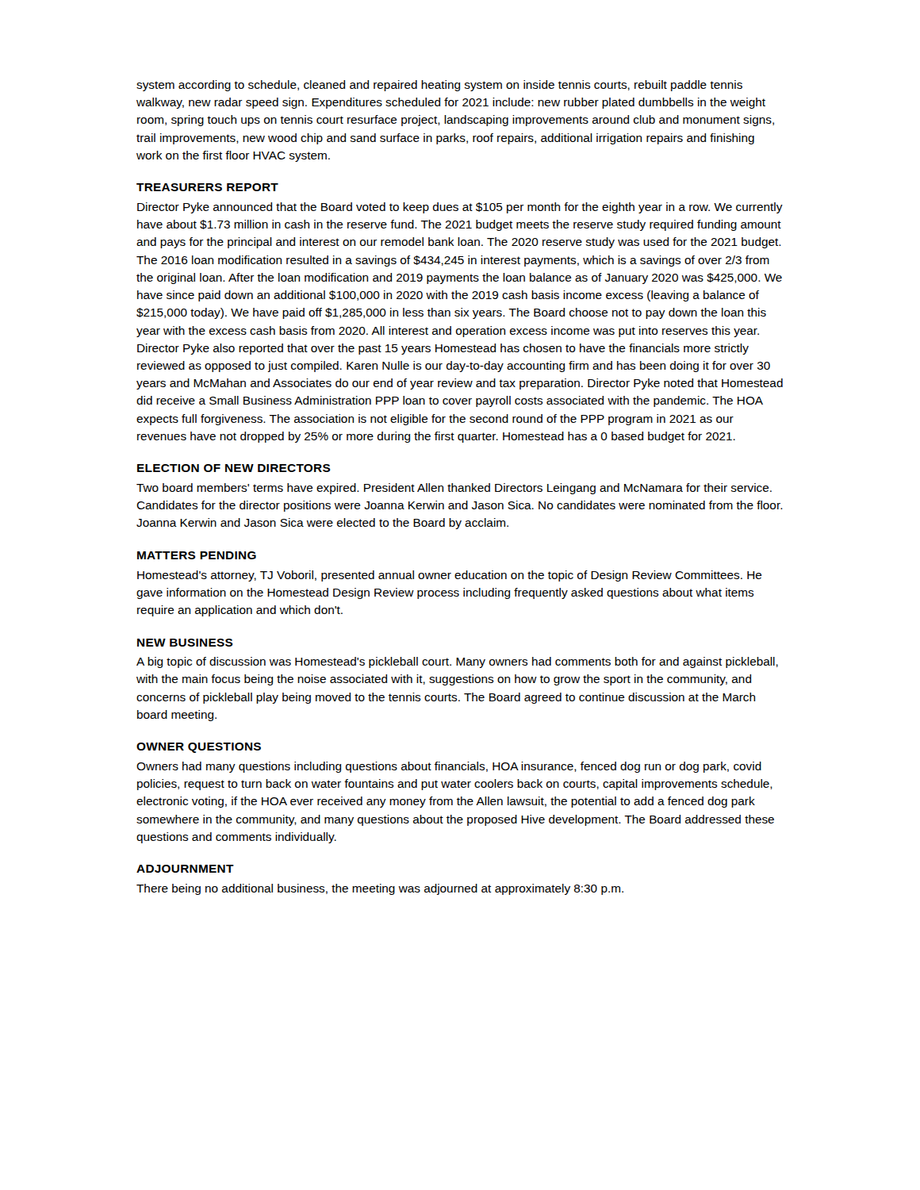system according to schedule, cleaned and repaired heating system on inside tennis courts, rebuilt paddle tennis walkway, new radar speed sign. Expenditures scheduled for 2021 include: new rubber plated dumbbells in the weight room, spring touch ups on tennis court resurface project, landscaping improvements around club and monument signs, trail improvements, new wood chip and sand surface in parks, roof repairs, additional irrigation repairs and finishing work on the first floor HVAC system.
TREASURERS REPORT
Director Pyke announced that the Board voted to keep dues at $105 per month for the eighth year in a row. We currently have about $1.73 million in cash in the reserve fund. The 2021 budget meets the reserve study required funding amount and pays for the principal and interest on our remodel bank loan. The 2020 reserve study was used for the 2021 budget. The 2016 loan modification resulted in a savings of $434,245 in interest payments, which is a savings of over 2/3 from the original loan. After the loan modification and 2019 payments the loan balance as of January 2020 was $425,000. We have since paid down an additional $100,000 in 2020 with the 2019 cash basis income excess (leaving a balance of $215,000 today). We have paid off $1,285,000 in less than six years. The Board choose not to pay down the loan this year with the excess cash basis from 2020. All interest and operation excess income was put into reserves this year. Director Pyke also reported that over the past 15 years Homestead has chosen to have the financials more strictly reviewed as opposed to just compiled. Karen Nulle is our day-to-day accounting firm and has been doing it for over 30 years and McMahan and Associates do our end of year review and tax preparation. Director Pyke noted that Homestead did receive a Small Business Administration PPP loan to cover payroll costs associated with the pandemic. The HOA expects full forgiveness. The association is not eligible for the second round of the PPP program in 2021 as our revenues have not dropped by 25% or more during the first quarter. Homestead has a 0 based budget for 2021.
ELECTION OF NEW DIRECTORS
Two board members' terms have expired. President Allen thanked Directors Leingang and McNamara for their service. Candidates for the director positions were Joanna Kerwin and Jason Sica. No candidates were nominated from the floor. Joanna Kerwin and Jason Sica were elected to the Board by acclaim.
MATTERS PENDING
Homestead's attorney, TJ Voboril, presented annual owner education on the topic of Design Review Committees. He gave information on the Homestead Design Review process including frequently asked questions about what items require an application and which don't.
NEW BUSINESS
A big topic of discussion was Homestead's pickleball court. Many owners had comments both for and against pickleball, with the main focus being the noise associated with it, suggestions on how to grow the sport in the community, and concerns of pickleball play being moved to the tennis courts. The Board agreed to continue discussion at the March board meeting.
OWNER QUESTIONS
Owners had many questions including questions about financials, HOA insurance, fenced dog run or dog park, covid policies, request to turn back on water fountains and put water coolers back on courts, capital improvements schedule, electronic voting, if the HOA ever received any money from the Allen lawsuit, the potential to add a fenced dog park somewhere in the community, and many questions about the proposed Hive development. The Board addressed these questions and comments individually.
ADJOURNMENT
There being no additional business, the meeting was adjourned at approximately 8:30 p.m.